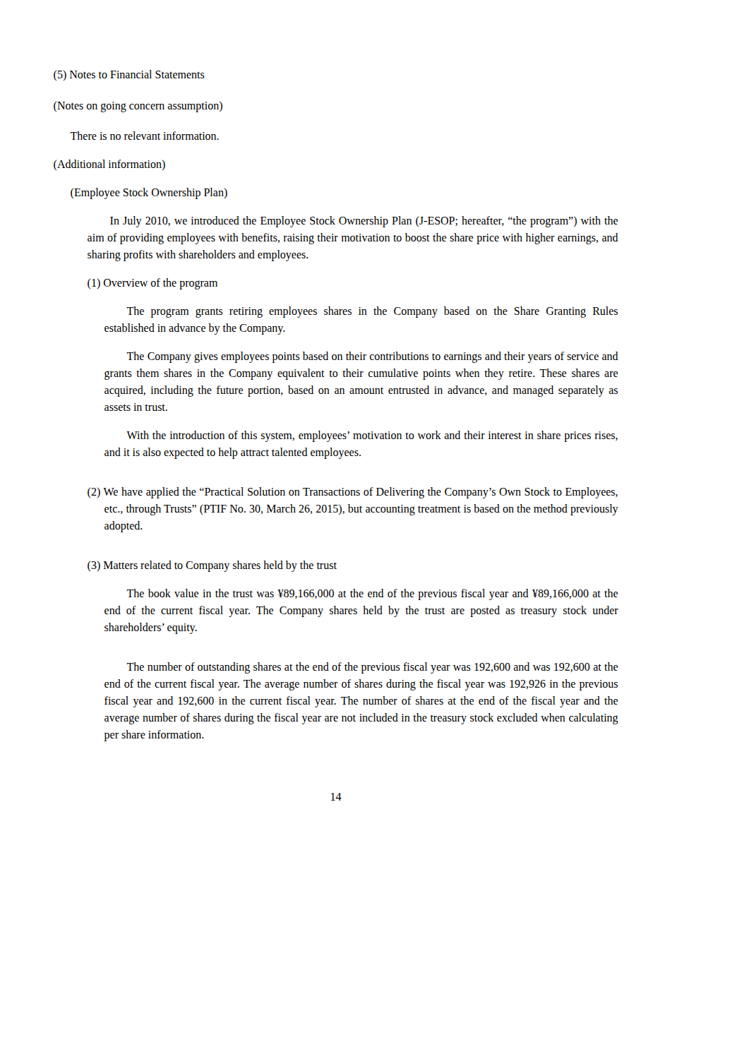(5) Notes to Financial Statements
(Notes on going concern assumption)
There is no relevant information.
(Additional information)
(Employee Stock Ownership Plan)
In July 2010, we introduced the Employee Stock Ownership Plan (J-ESOP; hereafter, “the program”) with the aim of providing employees with benefits, raising their motivation to boost the share price with higher earnings, and sharing profits with shareholders and employees.
(1) Overview of the program
The program grants retiring employees shares in the Company based on the Share Granting Rules established in advance by the Company.
The Company gives employees points based on their contributions to earnings and their years of service and grants them shares in the Company equivalent to their cumulative points when they retire. These shares are acquired, including the future portion, based on an amount entrusted in advance, and managed separately as assets in trust.
With the introduction of this system, employees’ motivation to work and their interest in share prices rises, and it is also expected to help attract talented employees.
(2) We have applied the “Practical Solution on Transactions of Delivering the Company’s Own Stock to Employees, etc., through Trusts” (PTIF No. 30, March 26, 2015), but accounting treatment is based on the method previously adopted.
(3) Matters related to Company shares held by the trust
The book value in the trust was ¥89,166,000 at the end of the previous fiscal year and ¥89,166,000 at the end of the current fiscal year. The Company shares held by the trust are posted as treasury stock under shareholders’ equity.
The number of outstanding shares at the end of the previous fiscal year was 192,600 and was 192,600 at the end of the current fiscal year. The average number of shares during the fiscal year was 192,926 in the previous fiscal year and 192,600 in the current fiscal year. The number of shares at the end of the fiscal year and the average number of shares during the fiscal year are not included in the treasury stock excluded when calculating per share information.
14